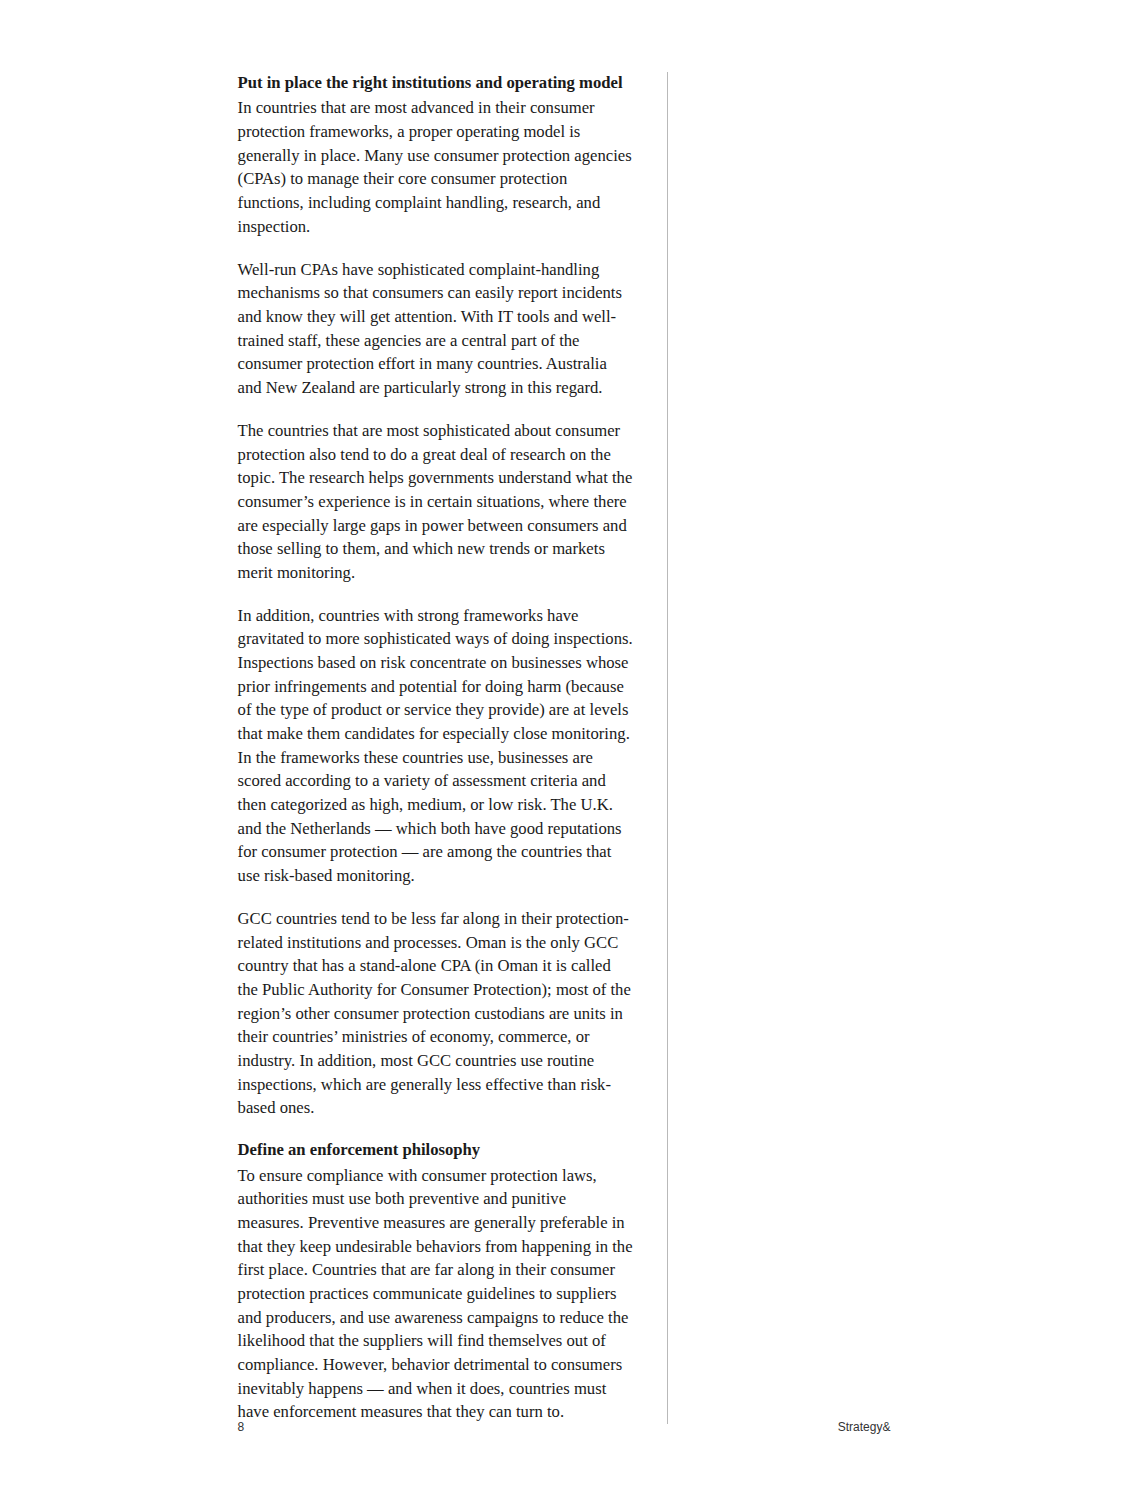Put in place the right institutions and operating model
In countries that are most advanced in their consumer protection frameworks, a proper operating model is generally in place. Many use consumer protection agencies (CPAs) to manage their core consumer protection functions, including complaint handling, research, and inspection.
Well-run CPAs have sophisticated complaint-handling mechanisms so that consumers can easily report incidents and know they will get attention. With IT tools and well-trained staff, these agencies are a central part of the consumer protection effort in many countries. Australia and New Zealand are particularly strong in this regard.
The countries that are most sophisticated about consumer protection also tend to do a great deal of research on the topic. The research helps governments understand what the consumer’s experience is in certain situations, where there are especially large gaps in power between consumers and those selling to them, and which new trends or markets merit monitoring.
In addition, countries with strong frameworks have gravitated to more sophisticated ways of doing inspections. Inspections based on risk concentrate on businesses whose prior infringements and potential for doing harm (because of the type of product or service they provide) are at levels that make them candidates for especially close monitoring. In the frameworks these countries use, businesses are scored according to a variety of assessment criteria and then categorized as high, medium, or low risk. The U.K. and the Netherlands — which both have good reputations for consumer protection — are among the countries that use risk-based monitoring.
GCC countries tend to be less far along in their protection-related institutions and processes. Oman is the only GCC country that has a stand-alone CPA (in Oman it is called the Public Authority for Consumer Protection); most of the region’s other consumer protection custodians are units in their countries’ ministries of economy, commerce, or industry. In addition, most GCC countries use routine inspections, which are generally less effective than risk-based ones.
Define an enforcement philosophy
To ensure compliance with consumer protection laws, authorities must use both preventive and punitive measures. Preventive measures are generally preferable in that they keep undesirable behaviors from happening in the first place. Countries that are far along in their consumer protection practices communicate guidelines to suppliers and producers, and use awareness campaigns to reduce the likelihood that the suppliers will find themselves out of compliance. However, behavior detrimental to consumers inevitably happens — and when it does, countries must have enforcement measures that they can turn to.
8 Strategy&